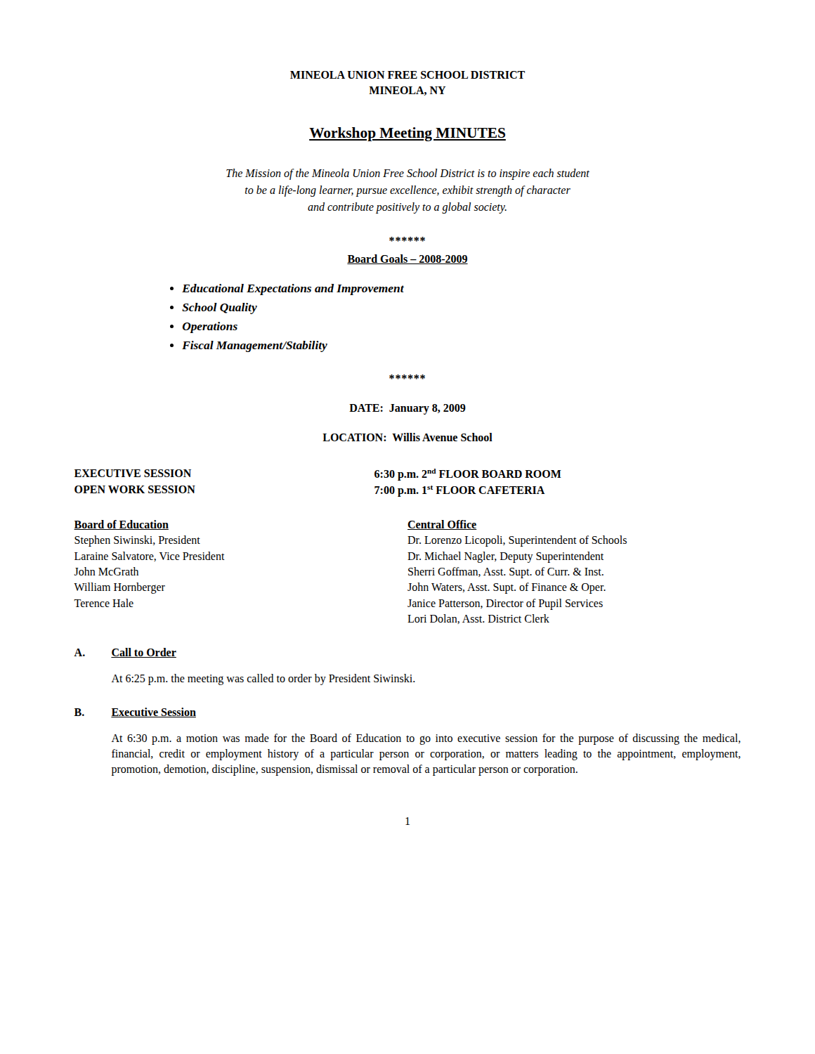MINEOLA UNION FREE SCHOOL DISTRICT
MINEOLA, NY
Workshop Meeting MINUTES
The Mission of the Mineola Union Free School District is to inspire each student
to be a life-long learner, pursue excellence, exhibit strength of character
and contribute positively to a global society.
******
Board Goals – 2008-2009
Educational Expectations and Improvement
School Quality
Operations
Fiscal Management/Stability
******
DATE: January 8, 2009
LOCATION: Willis Avenue School
| EXECUTIVE SESSION | 6:30 p.m. 2 nd FLOOR BOARD ROOM |
| OPEN WORK SESSION | 7:00 p.m. 1 st FLOOR CAFETERIA |
| Board of Education | Central Office |
| Stephen Siwinski, President | Dr. Lorenzo Licopoli, Superintendent of Schools |
| Laraine Salvatore, Vice President | Dr. Michael Nagler, Deputy Superintendent |
| John McGrath | Sherri Goffman, Asst. Supt. of Curr. & Inst. |
| William Hornberger | John Waters, Asst. Supt. of Finance & Oper. |
| Terence Hale | Janice Patterson, Director of Pupil Services |
| | Lori Dolan, Asst. District Clerk |
A. Call to Order
At 6:25 p.m. the meeting was called to order by President Siwinski.
B. Executive Session
At 6:30 p.m. a motion was made for the Board of Education to go into executive session for the purpose of discussing the medical, financial, credit or employment history of a particular person or corporation, or matters leading to the appointment, employment, promotion, demotion, discipline, suspension, dismissal or removal of a particular person or corporation.
1